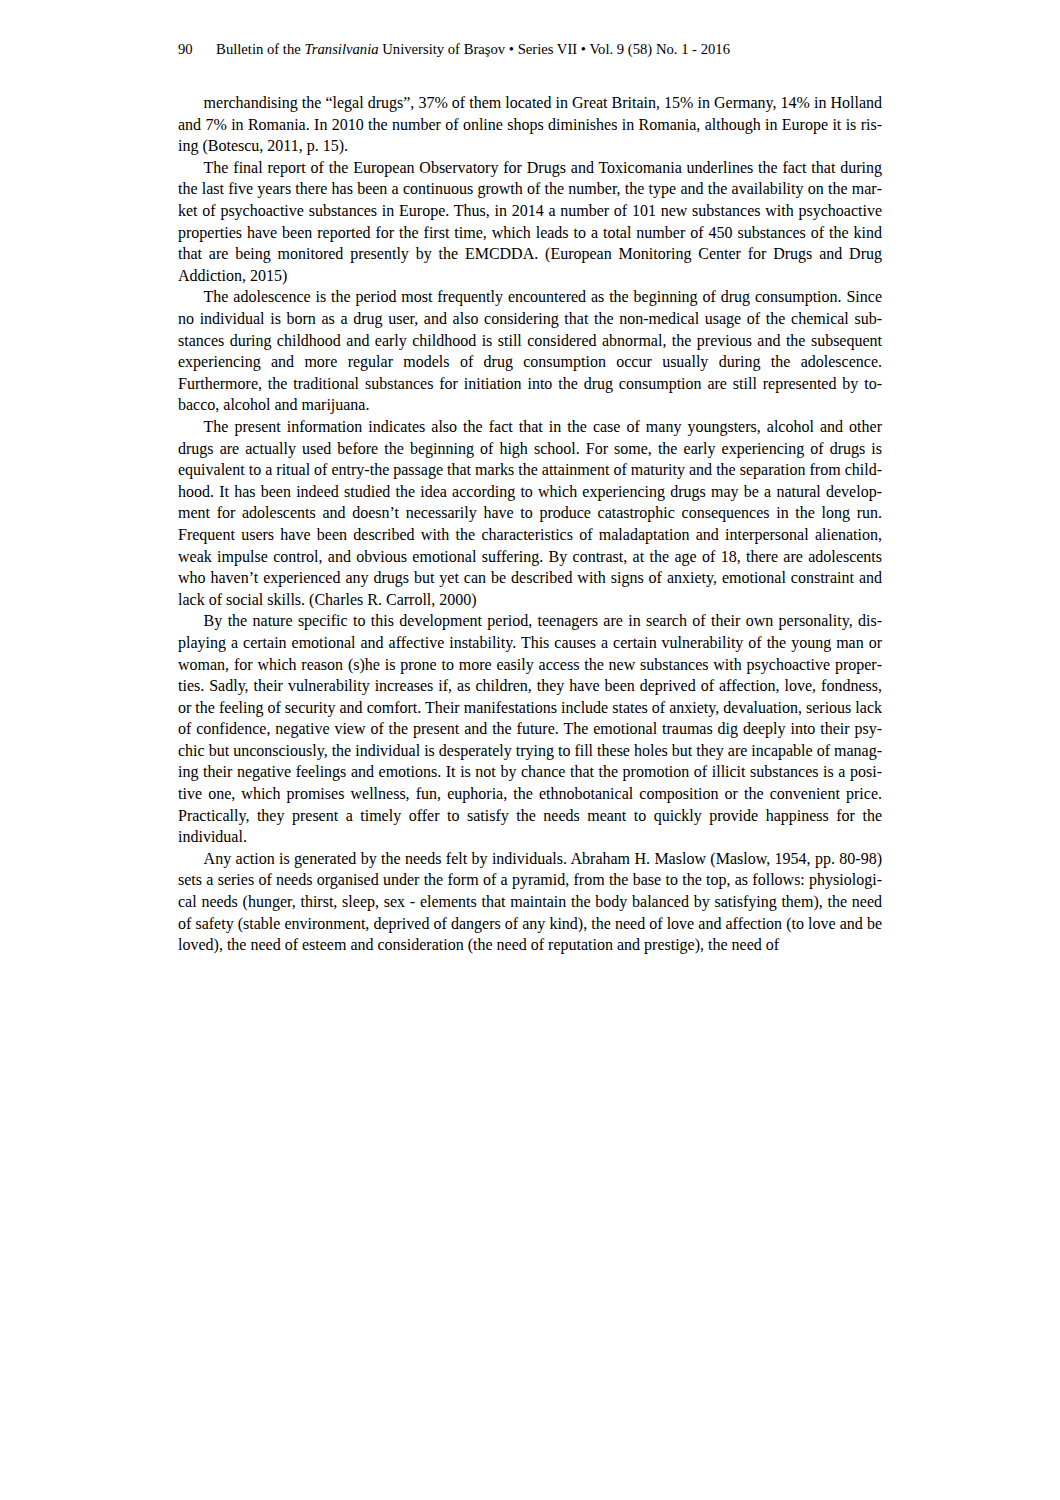90 Bulletin of the Transilvania University of Braşov • Series VII • Vol. 9 (58) No. 1 - 2016
merchandising the “legal drugs”, 37% of them located in Great Britain, 15% in Germany, 14% in Holland and 7% in Romania. In 2010 the number of online shops diminishes in Romania, although in Europe it is rising (Botescu, 2011, p. 15).
The final report of the European Observatory for Drugs and Toxicomania underlines the fact that during the last five years there has been a continuous growth of the number, the type and the availability on the market of psychoactive substances in Europe. Thus, in 2014 a number of 101 new substances with psychoactive properties have been reported for the first time, which leads to a total number of 450 substances of the kind that are being monitored presently by the EMCDDA. (European Monitoring Center for Drugs and Drug Addiction, 2015)
The adolescence is the period most frequently encountered as the beginning of drug consumption. Since no individual is born as a drug user, and also considering that the non-medical usage of the chemical substances during childhood and early childhood is still considered abnormal, the previous and the subsequent experiencing and more regular models of drug consumption occur usually during the adolescence. Furthermore, the traditional substances for initiation into the drug consumption are still represented by tobacco, alcohol and marijuana.
The present information indicates also the fact that in the case of many youngsters, alcohol and other drugs are actually used before the beginning of high school. For some, the early experiencing of drugs is equivalent to a ritual of entry-the passage that marks the attainment of maturity and the separation from childhood. It has been indeed studied the idea according to which experiencing drugs may be a natural development for adolescents and doesn’t necessarily have to produce catastrophic consequences in the long run. Frequent users have been described with the characteristics of maladaptation and interpersonal alienation, weak impulse control, and obvious emotional suffering. By contrast, at the age of 18, there are adolescents who haven’t experienced any drugs but yet can be described with signs of anxiety, emotional constraint and lack of social skills. (Charles R. Carroll, 2000)
By the nature specific to this development period, teenagers are in search of their own personality, displaying a certain emotional and affective instability. This causes a certain vulnerability of the young man or woman, for which reason (s)he is prone to more easily access the new substances with psychoactive properties. Sadly, their vulnerability increases if, as children, they have been deprived of affection, love, fondness, or the feeling of security and comfort. Their manifestations include states of anxiety, devaluation, serious lack of confidence, negative view of the present and the future. The emotional traumas dig deeply into their psychic but unconsciously, the individual is desperately trying to fill these holes but they are incapable of managing their negative feelings and emotions. It is not by chance that the promotion of illicit substances is a positive one, which promises wellness, fun, euphoria, the ethnobotanical composition or the convenient price. Practically, they present a timely offer to satisfy the needs meant to quickly provide happiness for the individual.
Any action is generated by the needs felt by individuals. Abraham H. Maslow (Maslow, 1954, pp. 80-98) sets a series of needs organised under the form of a pyramid, from the base to the top, as follows: physiological needs (hunger, thirst, sleep, sex - elements that maintain the body balanced by satisfying them), the need of safety (stable environment, deprived of dangers of any kind), the need of love and affection (to love and be loved), the need of esteem and consideration (the need of reputation and prestige), the need of